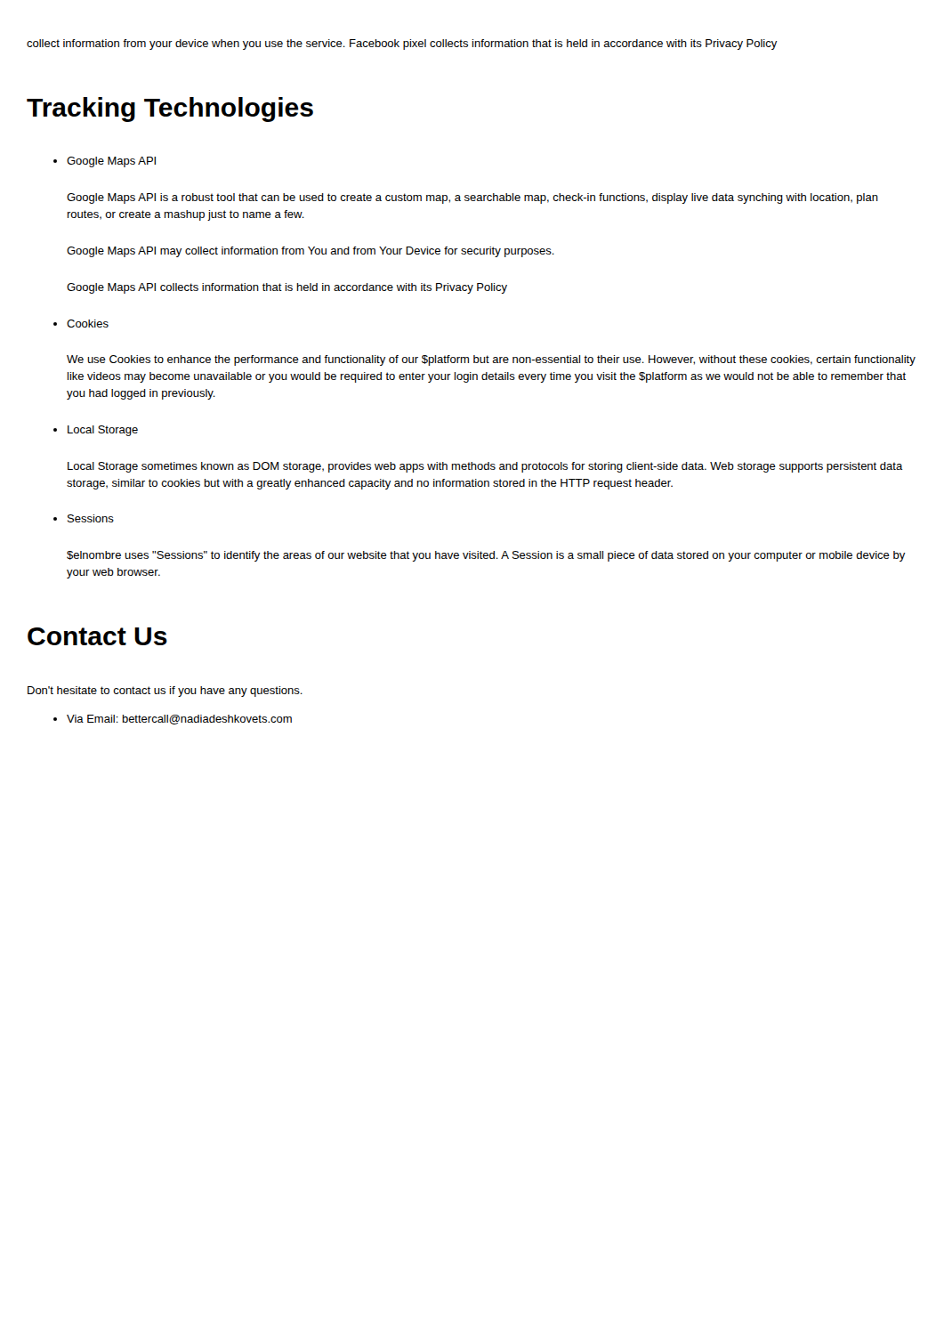collect information from your device when you use the service. Facebook pixel collects information that is held in accordance with its Privacy Policy
Tracking Technologies
Google Maps API
Google Maps API is a robust tool that can be used to create a custom map, a searchable map, check-in functions, display live data synching with location, plan routes, or create a mashup just to name a few.
Google Maps API may collect information from You and from Your Device for security purposes.
Google Maps API collects information that is held in accordance with its Privacy Policy
Cookies
We use Cookies to enhance the performance and functionality of our $platform but are non-essential to their use. However, without these cookies, certain functionality like videos may become unavailable or you would be required to enter your login details every time you visit the $platform as we would not be able to remember that you had logged in previously.
Local Storage
Local Storage sometimes known as DOM storage, provides web apps with methods and protocols for storing client-side data. Web storage supports persistent data storage, similar to cookies but with a greatly enhanced capacity and no information stored in the HTTP request header.
Sessions
$elnombre uses "Sessions" to identify the areas of our website that you have visited. A Session is a small piece of data stored on your computer or mobile device by your web browser.
Contact Us
Don't hesitate to contact us if you have any questions.
Via Email: bettercall@nadiadeshkovets.com